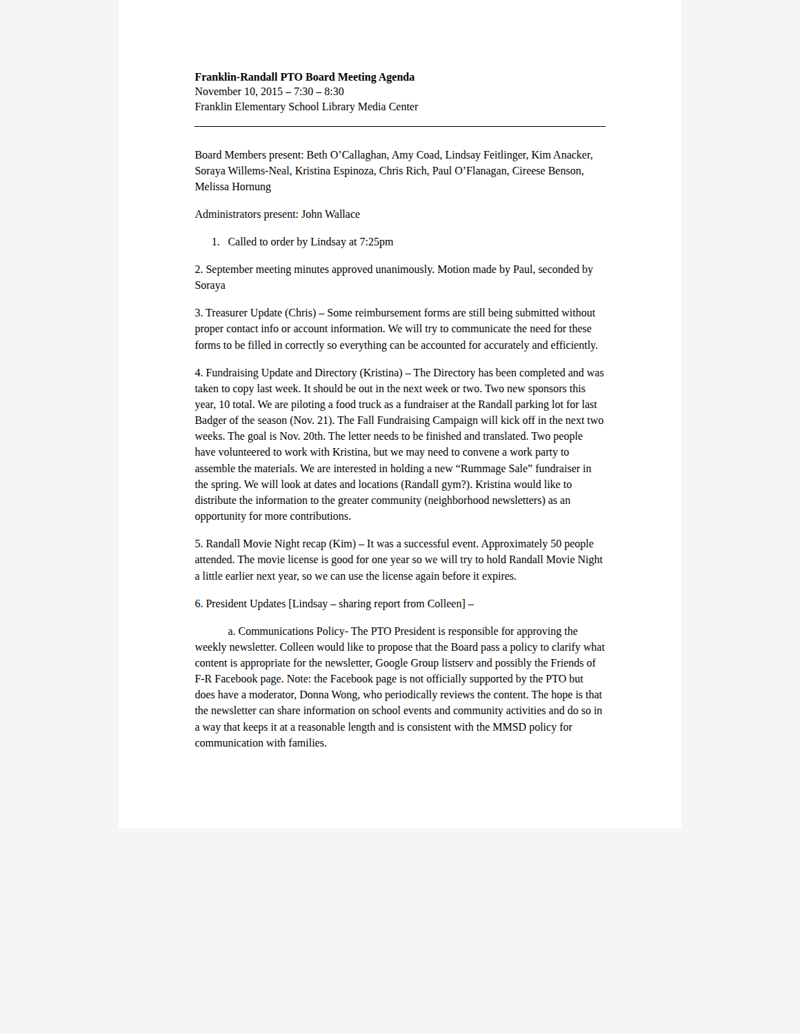Franklin-Randall PTO Board Meeting Agenda
November 10, 2015 – 7:30 – 8:30
Franklin Elementary School Library Media Center
Board Members present: Beth O’Callaghan, Amy Coad, Lindsay Feitlinger, Kim Anacker, Soraya Willems-Neal, Kristina Espinoza, Chris Rich, Paul O’Flanagan, Cireese Benson, Melissa Hornung
Administrators present: John Wallace
Called to order by Lindsay at 7:25pm
2. September meeting minutes approved unanimously. Motion made by Paul, seconded by Soraya
3. Treasurer Update (Chris) – Some reimbursement forms are still being submitted without proper contact info or account information. We will try to communicate the need for these forms to be filled in correctly so everything can be accounted for accurately and efficiently.
4. Fundraising Update and Directory (Kristina) – The Directory has been completed and was taken to copy last week. It should be out in the next week or two. Two new sponsors this year, 10 total. We are piloting a food truck as a fundraiser at the Randall parking lot for last Badger of the season (Nov. 21). The Fall Fundraising Campaign will kick off in the next two weeks. The goal is Nov. 20th. The letter needs to be finished and translated. Two people have volunteered to work with Kristina, but we may need to convene a work party to assemble the materials. We are interested in holding a new “Rummage Sale” fundraiser in the spring. We will look at dates and locations (Randall gym?). Kristina would like to distribute the information to the greater community (neighborhood newsletters) as an opportunity for more contributions.
5. Randall Movie Night recap (Kim) – It was a successful event. Approximately 50 people attended. The movie license is good for one year so we will try to hold Randall Movie Night a little earlier next year, so we can use the license again before it expires.
6. President Updates [Lindsay – sharing report from Colleen] –
a. Communications Policy- The PTO President is responsible for approving the weekly newsletter. Colleen would like to propose that the Board pass a policy to clarify what content is appropriate for the newsletter, Google Group listserv and possibly the Friends of F-R Facebook page. Note: the Facebook page is not officially supported by the PTO but does have a moderator, Donna Wong, who periodically reviews the content. The hope is that the newsletter can share information on school events and community activities and do so in a way that keeps it at a reasonable length and is consistent with the MMSD policy for communication with families.